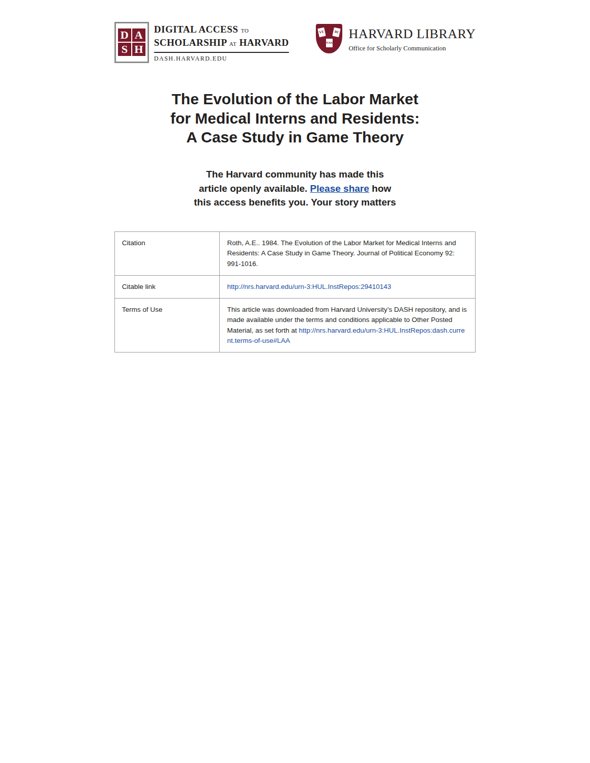DA SH
DIGITAL ACCESS TO
SCHOLARSHIP AT HARVARD
DASH.HARVARD.EDU
VE
RI
TAS
HARVARD LIBRARY
Office for Scholarly Communication
The Evolution of the Labor Market
for Medical Interns and Residents:
A Case Study in Game Theory
The Harvard community has made this
article openly available. Please share how
this access benefits you. Your story matters
| Citation | Roth, A.E.. 1984. The Evolution of the Labor Market for Medical Interns and Residents: A Case Study in Game Theory. Journal of Political Economy 92: 991-1016. |
| Citable link | http://nrs.harvard.edu/urn-3:HUL.InstRepos:29410143 |
| Terms of Use | This article was downloaded from Harvard University’s DASH repository, and is made available under the terms and conditions applicable to Other Posted Material, as set forth at http://nrs.harvard.edu/urn-3:HUL.InstRepos:dash.current.terms-of-use#LAA |